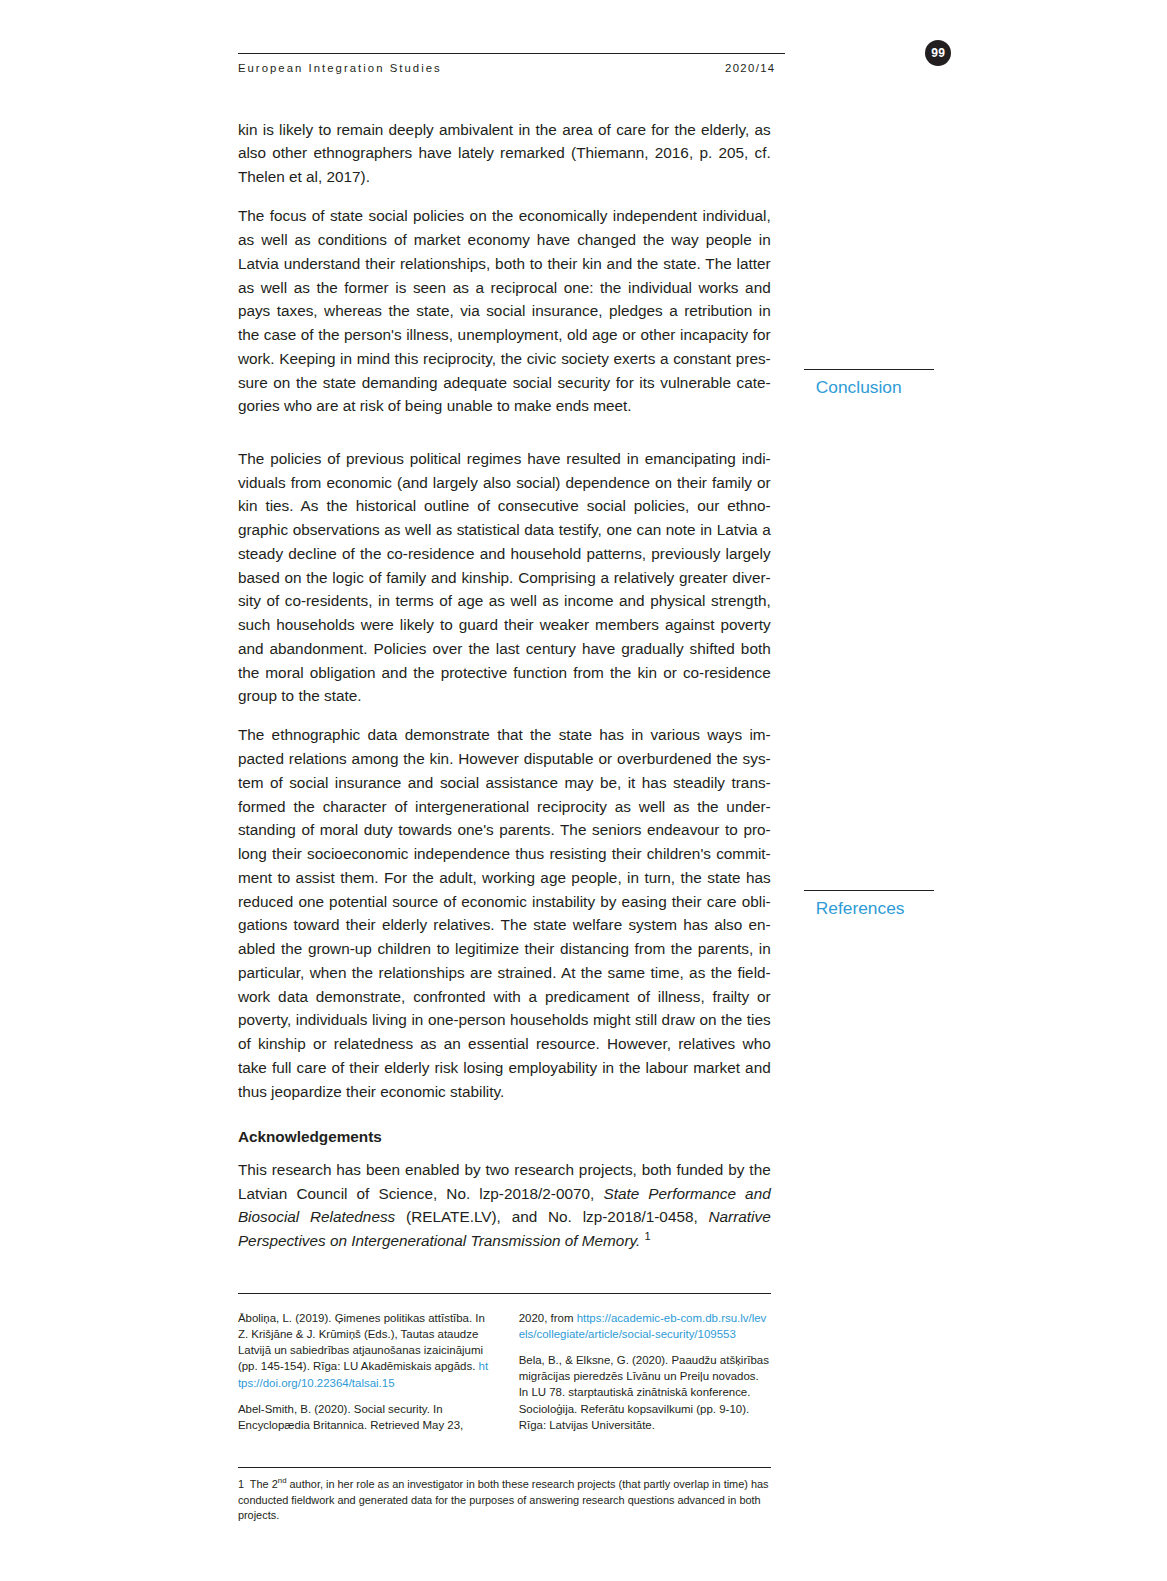99
European Integration Studies 2020/14
Conclusion
References
kin is likely to remain deeply ambivalent in the area of care for the elderly, as also other ethnographers have lately remarked (Thiemann, 2016, p. 205, cf. Thelen et al, 2017).
The focus of state social policies on the economically independent individual, as well as conditions of market economy have changed the way people in Latvia understand their relationships, both to their kin and the state. The latter as well as the former is seen as a reciprocal one: the individual works and pays taxes, whereas the state, via social insurance, pledges a retribution in the case of the person's illness, unemployment, old age or other incapacity for work. Keeping in mind this reciprocity, the civic society exerts a constant pressure on the state demanding adequate social security for its vulnerable categories who are at risk of being unable to make ends meet.
The policies of previous political regimes have resulted in emancipating individuals from economic (and largely also social) dependence on their family or kin ties. As the historical outline of consecutive social policies, our ethnographic observations as well as statistical data testify, one can note in Latvia a steady decline of the co-residence and household patterns, previously largely based on the logic of family and kinship. Comprising a relatively greater diversity of co-residents, in terms of age as well as income and physical strength, such households were likely to guard their weaker members against poverty and abandonment. Policies over the last century have gradually shifted both the moral obligation and the protective function from the kin or co-residence group to the state.
The ethnographic data demonstrate that the state has in various ways impacted relations among the kin. However disputable or overburdened the system of social insurance and social assistance may be, it has steadily transformed the character of intergenerational reciprocity as well as the understanding of moral duty towards one's parents. The seniors endeavour to prolong their socioeconomic independence thus resisting their children's commitment to assist them. For the adult, working age people, in turn, the state has reduced one potential source of economic instability by easing their care obligations toward their elderly relatives. The state welfare system has also enabled the grown-up children to legitimize their distancing from the parents, in particular, when the relationships are strained. At the same time, as the fieldwork data demonstrate, confronted with a predicament of illness, frailty or poverty, individuals living in one-person households might still draw on the ties of kinship or relatedness as an essential resource. However, relatives who take full care of their elderly risk losing employability in the labour market and thus jeopardize their economic stability.
Acknowledgements
This research has been enabled by two research projects, both funded by the Latvian Council of Science, No. lzp-2018/2-0070, State Performance and Biosocial Relatedness (RELATE.LV), and No. lzp-2018/1-0458, Narrative Perspectives on Intergenerational Transmission of Memory. 1
Āboliņa, L. (2019). Ģimenes politikas attīstība. In Z. Krišjāne & J. Krūmiņš (Eds.), Tautas ataudze Latvijā un sabiedrības atjaunošanas izaicinājumi (pp. 145-154). Rīga: LU Akadēmiskais apgāds. https://doi.org/10.22364/talsai.15
Abel-Smith, B. (2020). Social security. In Encyclopædia Britannica. Retrieved May 23, 2020, from https://academic-eb-com.db.rsu.lv/levels/collegiate/article/social-security/109553
Bela, B., & Elksne, G. (2020). Paaudžu atšķirības migrācijas pieredzēs Līvānu un Preiļu novados. In LU 78. starptautiskā zinātniskā konference. Socioloģija. Referātu kopsavilkumi (pp. 9-10). Rīga: Latvijas Universitāte.
1 The 2nd author, in her role as an investigator in both these research projects (that partly overlap in time) has conducted fieldwork and generated data for the purposes of answering research questions advanced in both projects.